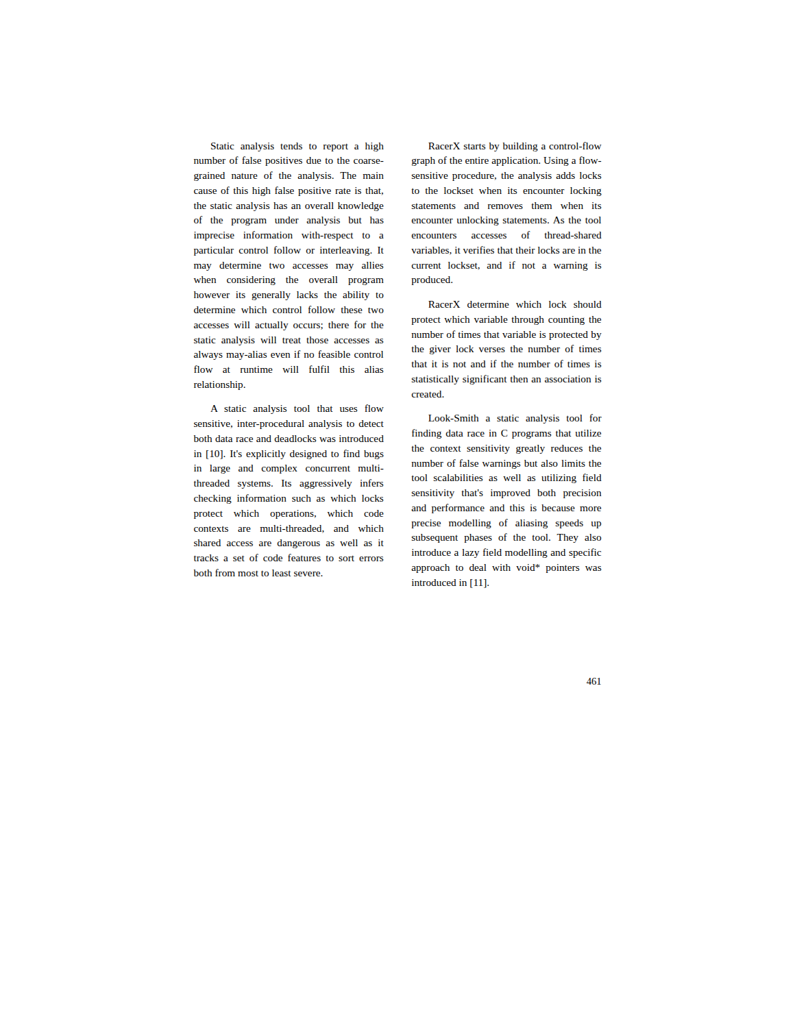Static analysis tends to report a high number of false positives due to the coarse-grained nature of the analysis. The main cause of this high false positive rate is that, the static analysis has an overall knowledge of the program under analysis but has imprecise information with-respect to a particular control follow or interleaving. It may determine two accesses may allies when considering the overall program however its generally lacks the ability to determine which control follow these two accesses will actually occurs; there for the static analysis will treat those accesses as always may-alias even if no feasible control flow at runtime will fulfil this alias relationship.
A static analysis tool that uses flow sensitive, inter-procedural analysis to detect both data race and deadlocks was introduced in [10]. It's explicitly designed to find bugs in large and complex concurrent multi-threaded systems. Its aggressively infers checking information such as which locks protect which operations, which code contexts are multi-threaded, and which shared access are dangerous as well as it tracks a set of code features to sort errors both from most to least severe.
RacerX starts by building a control-flow graph of the entire application. Using a flow-sensitive procedure, the analysis adds locks to the lockset when its encounter locking statements and removes them when its encounter unlocking statements. As the tool encounters accesses of thread-shared variables, it verifies that their locks are in the current lockset, and if not a warning is produced.
RacerX determine which lock should protect which variable through counting the number of times that variable is protected by the giver lock verses the number of times that it is not and if the number of times is statistically significant then an association is created.
Look-Smith a static analysis tool for finding data race in C programs that utilize the context sensitivity greatly reduces the number of false warnings but also limits the tool scalabilities as well as utilizing field sensitivity that's improved both precision and performance and this is because more precise modelling of aliasing speeds up subsequent phases of the tool. They also introduce a lazy field modelling and specific approach to deal with void* pointers was introduced in [11].
461